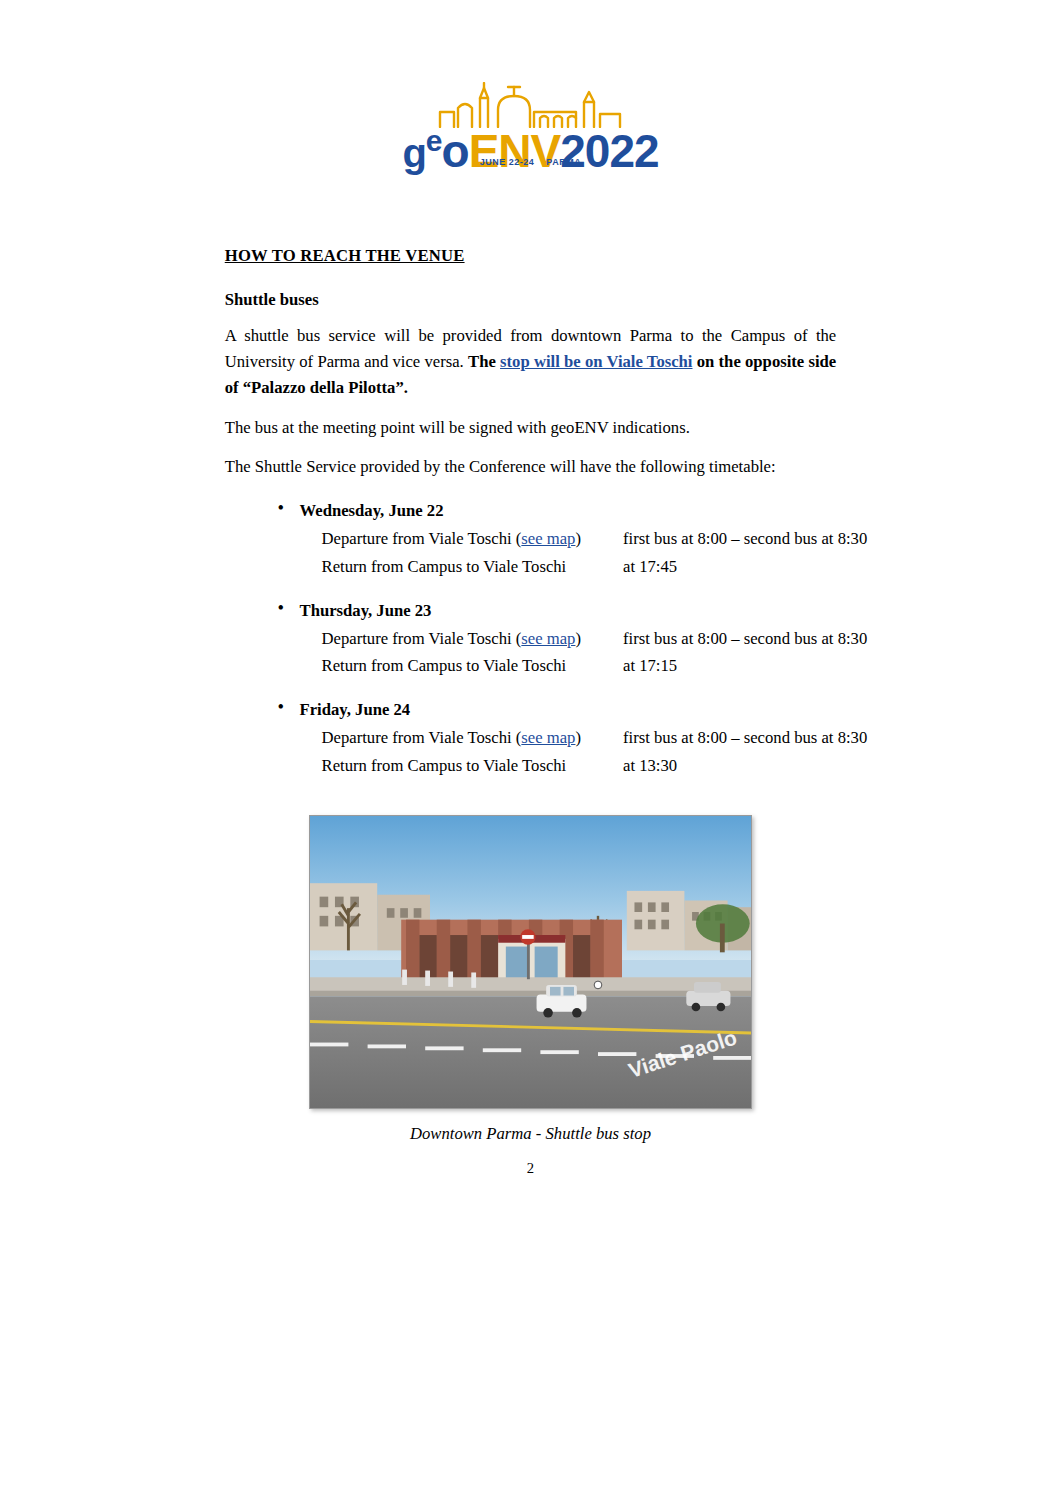geo ENV 2022
JUNE 22-24 PARMA
HOW TO REACH THE VENUE
Shuttle buses
A shuttle bus service will be provided from downtown Parma to the Campus of the University of Parma and vice versa. The stop will be on Viale Toschi on the opposite side of “Palazzo della Pilotta”.
The bus at the meeting point will be signed with geoENV indications.
The Shuttle Service provided by the Conference will have the following timetable:
Wednesday, June 22
| Departure from Viale Toschi ( see map ) | first bus at 8:00 – second bus at 8:30 |
| Return from Campus to Viale Toschi | at 17:45 |
Thursday, June 23
| Departure from Viale Toschi ( see map ) | first bus at 8:00 – second bus at 8:30 |
| Return from Campus to Viale Toschi | at 17:15 |
Friday, June 24
| Departure from Viale Toschi ( see map ) | first bus at 8:00 – second bus at 8:30 |
| Return from Campus to Viale Toschi | at 13:30 |
Viale Paolo
Downtown Parma - Shuttle bus stop
2